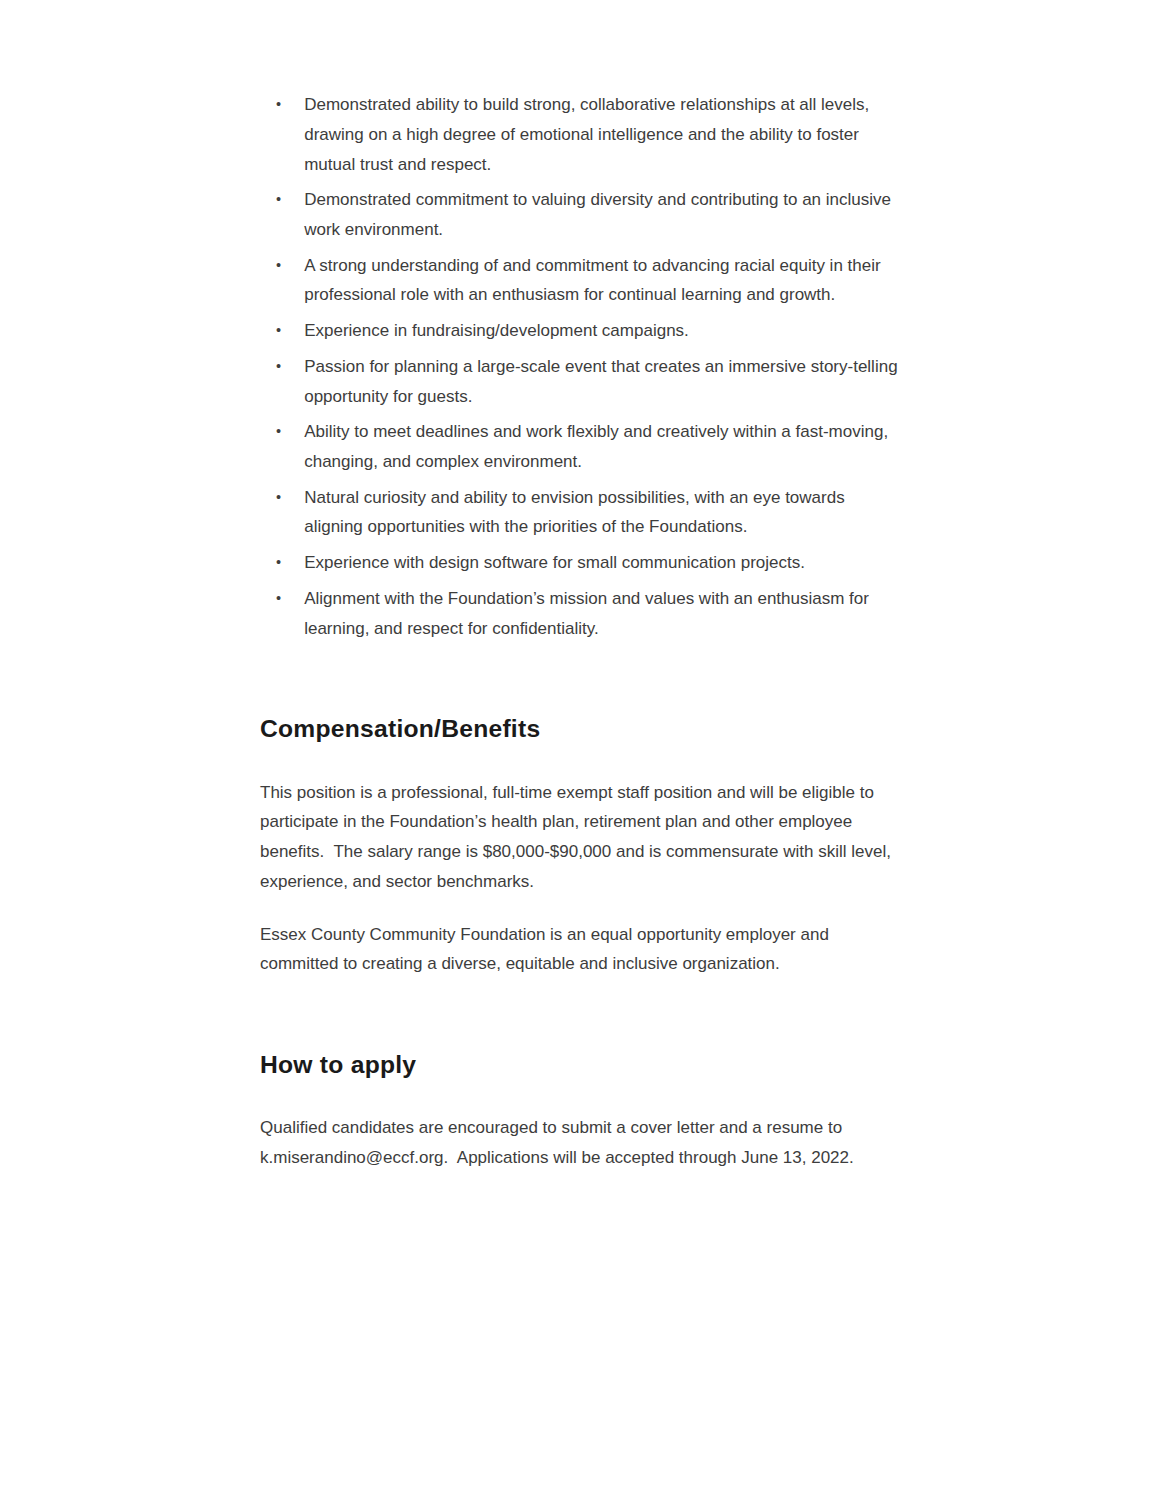Demonstrated ability to build strong, collaborative relationships at all levels, drawing on a high degree of emotional intelligence and the ability to foster mutual trust and respect.
Demonstrated commitment to valuing diversity and contributing to an inclusive work environment.
A strong understanding of and commitment to advancing racial equity in their professional role with an enthusiasm for continual learning and growth.
Experience in fundraising/development campaigns.
Passion for planning a large-scale event that creates an immersive story-telling opportunity for guests.
Ability to meet deadlines and work flexibly and creatively within a fast-moving, changing, and complex environment.
Natural curiosity and ability to envision possibilities, with an eye towards aligning opportunities with the priorities of the Foundations.
Experience with design software for small communication projects.
Alignment with the Foundation’s mission and values with an enthusiasm for learning, and respect for confidentiality.
Compensation/Benefits
This position is a professional, full-time exempt staff position and will be eligible to participate in the Foundation’s health plan, retirement plan and other employee benefits. The salary range is $80,000-$90,000 and is commensurate with skill level, experience, and sector benchmarks.
Essex County Community Foundation is an equal opportunity employer and committed to creating a diverse, equitable and inclusive organization.
How to apply
Qualified candidates are encouraged to submit a cover letter and a resume to k.miserandino@eccf.org. Applications will be accepted through June 13, 2022.